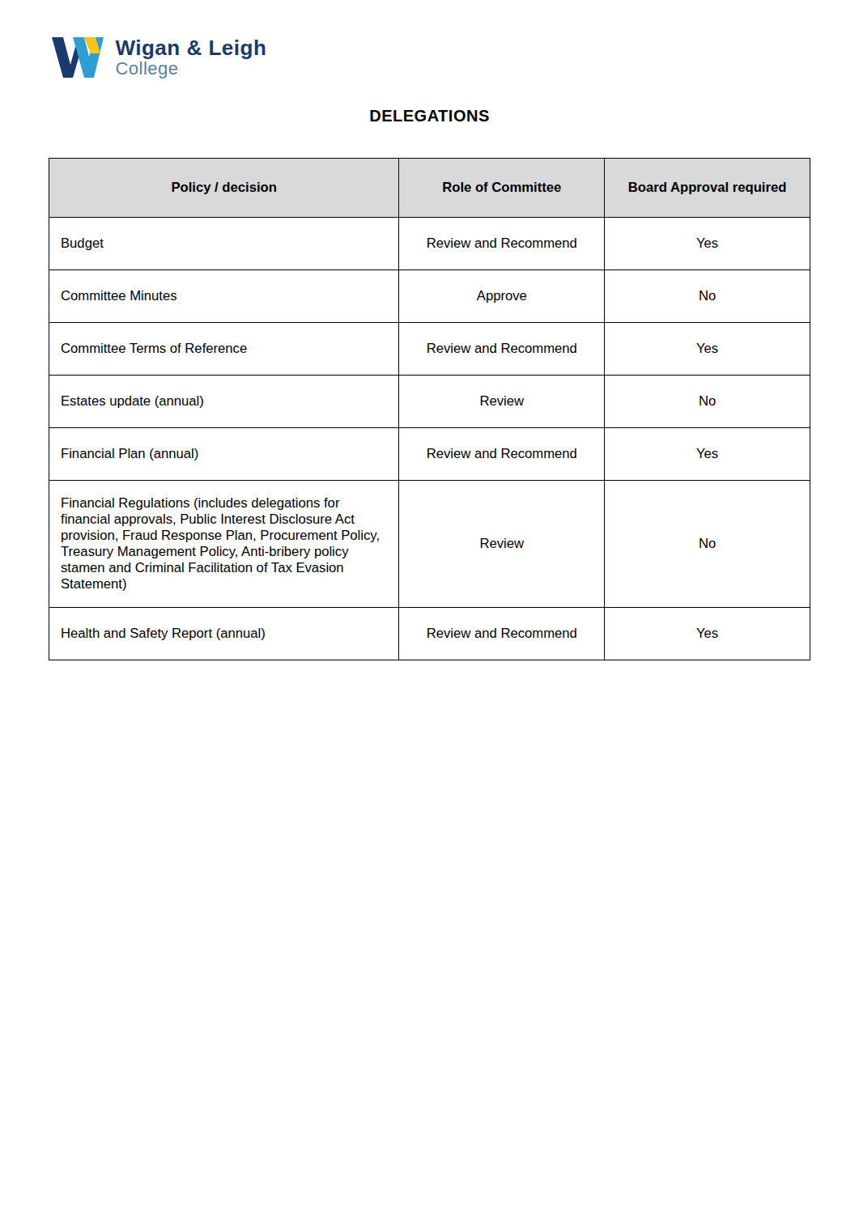Wigan & Leigh
College
DELEGATIONS
| Policy / decision | Role of Committee | Board Approval required |
| --- | --- | --- |
| Budget | Review and Recommend | Yes |
| Committee Minutes | Approve | No |
| Committee Terms of Reference | Review and Recommend | Yes |
| Estates update (annual) | Review | No |
| Financial Plan (annual) | Review and Recommend | Yes |
| Financial Regulations (includes delegations for financial approvals, Public Interest Disclosure Act provision, Fraud Response Plan, Procurement Policy, Treasury Management Policy, Anti-bribery policy stamen and Criminal Facilitation of Tax Evasion Statement) | Review | No |
| Health and Safety Report (annual) | Review and Recommend | Yes |